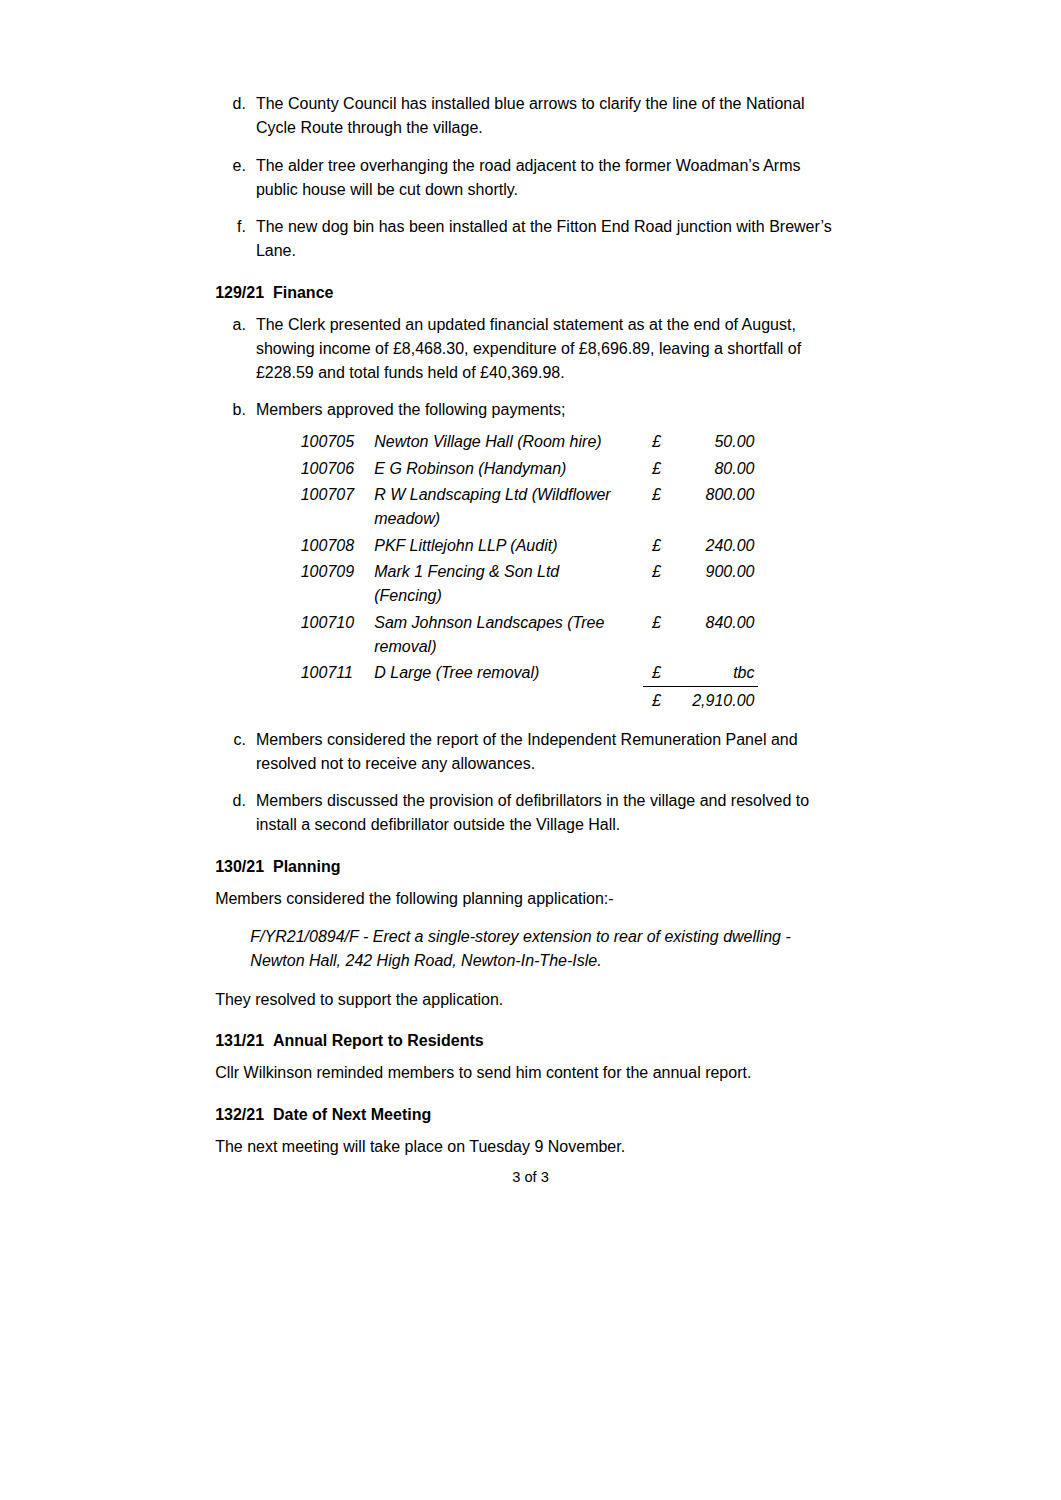The County Council has installed blue arrows to clarify the line of the National Cycle Route through the village.
The alder tree overhanging the road adjacent to the former Woadman’s Arms public house will be cut down shortly.
The new dog bin has been installed at the Fitton End Road junction with Brewer’s Lane.
129/21 Finance
The Clerk presented an updated financial statement as at the end of August, showing income of £8,468.30, expenditure of £8,696.89, leaving a shortfall of £228.59 and total funds held of £40,369.98.
Members approved the following payments;
| 100705 | Newton Village Hall (Room hire) | £ | 50.00 |
| 100706 | E G Robinson (Handyman) | £ | 80.00 |
| 100707 | R W Landscaping Ltd (Wildflower meadow) | £ | 800.00 |
| 100708 | PKF Littlejohn LLP (Audit) | £ | 240.00 |
| 100709 | Mark 1 Fencing & Son Ltd (Fencing) | £ | 900.00 |
| 100710 | Sam Johnson Landscapes (Tree removal) | £ | 840.00 |
| 100711 | D Large (Tree removal) | £ | tbc |
| | | £ | 2,910.00 |
Members considered the report of the Independent Remuneration Panel and resolved not to receive any allowances.
Members discussed the provision of defibrillators in the village and resolved to install a second defibrillator outside the Village Hall.
130/21 Planning
Members considered the following planning application:-
F/YR21/0894/F - Erect a single-storey extension to rear of existing dwelling - Newton Hall, 242 High Road, Newton-In-The-Isle.
They resolved to support the application.
131/21 Annual Report to Residents
Cllr Wilkinson reminded members to send him content for the annual report.
132/21 Date of Next Meeting
The next meeting will take place on Tuesday 9 November.
3 of 3